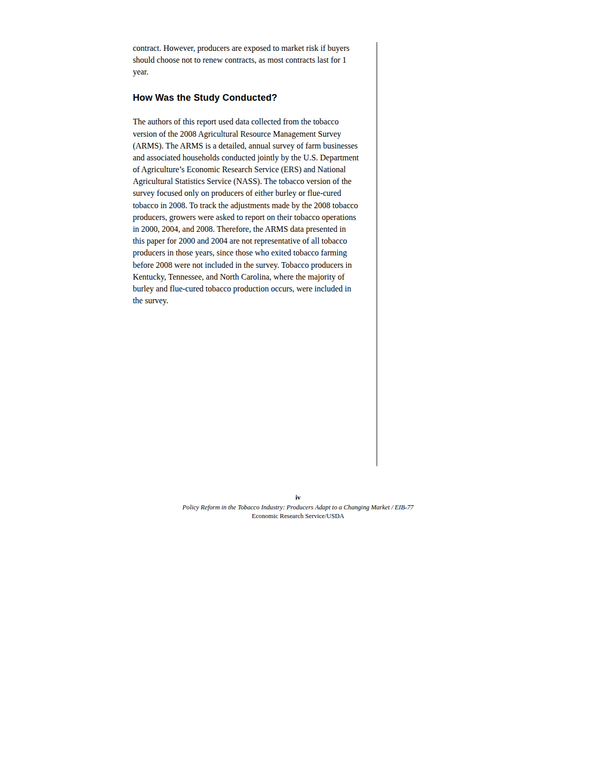contract. However, producers are exposed to market risk if buyers should choose not to renew contracts, as most contracts last for 1 year.
How Was the Study Conducted?
The authors of this report used data collected from the tobacco version of the 2008 Agricultural Resource Management Survey (ARMS). The ARMS is a detailed, annual survey of farm businesses and associated households conducted jointly by the U.S. Department of Agriculture’s Economic Research Service (ERS) and National Agricultural Statistics Service (NASS). The tobacco version of the survey focused only on producers of either burley or flue-cured tobacco in 2008. To track the adjustments made by the 2008 tobacco producers, growers were asked to report on their tobacco operations in 2000, 2004, and 2008. Therefore, the ARMS data presented in this paper for 2000 and 2004 are not representative of all tobacco producers in those years, since those who exited tobacco farming before 2008 were not included in the survey. Tobacco producers in Kentucky, Tennessee, and North Carolina, where the majority of burley and flue-cured tobacco production occurs, were included in the survey.
iv
Policy Reform in the Tobacco Industry: Producers Adapt to a Changing Market / EIB-77
Economic Research Service/USDA